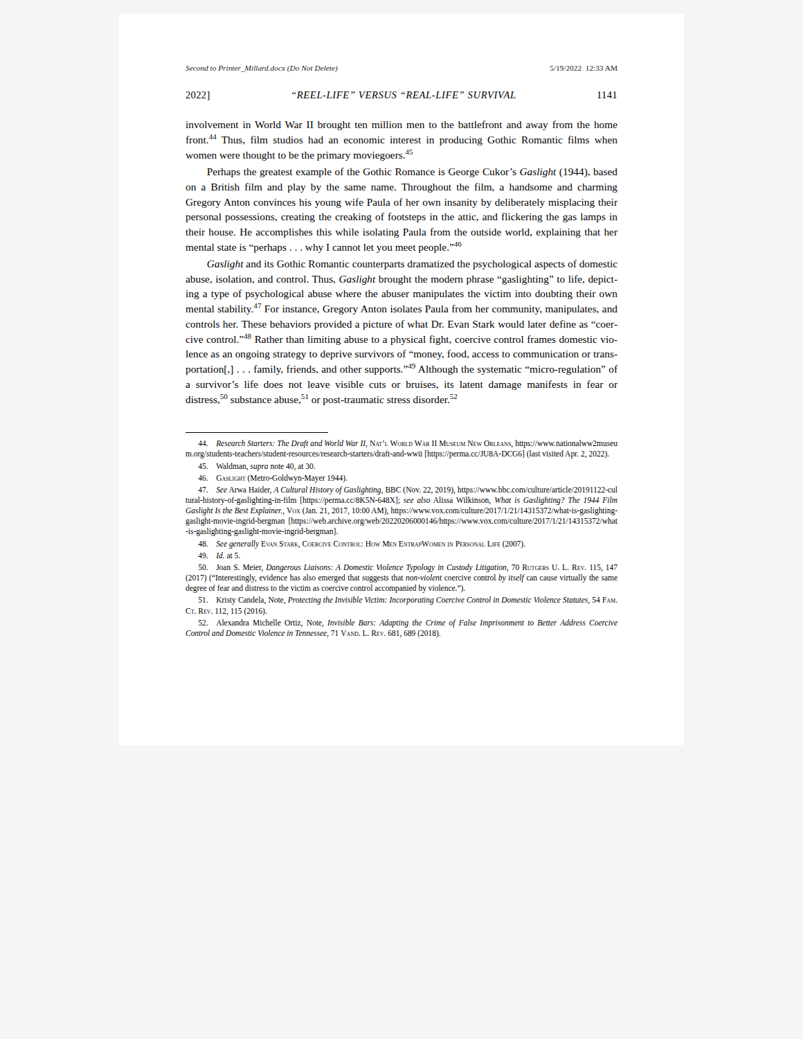Second to Printer_Millard.docx (Do Not Delete) 5/19/2022 12:33 AM
2022] “REEL-LIFE” VERSUS “REAL-LIFE” SURVIVAL 1141
involvement in World War II brought ten million men to the battlefront and away from the home front.44 Thus, film studios had an economic interest in producing Gothic Romantic films when women were thought to be the primary moviegoers.45
Perhaps the greatest example of the Gothic Romance is George Cukor’s Gaslight (1944), based on a British film and play by the same name. Throughout the film, a handsome and charming Gregory Anton convinces his young wife Paula of her own insanity by deliberately misplacing their personal possessions, creating the creaking of footsteps in the attic, and flickering the gas lamps in their house. He accomplishes this while isolating Paula from the outside world, explaining that her mental state is “perhaps . . . why I cannot let you meet people.”46
Gaslight and its Gothic Romantic counterparts dramatized the psychological aspects of domestic abuse, isolation, and control. Thus, Gaslight brought the modern phrase “gaslighting” to life, depicting a type of psychological abuse where the abuser manipulates the victim into doubting their own mental stability.47 For instance, Gregory Anton isolates Paula from her community, manipulates, and controls her. These behaviors provided a picture of what Dr. Evan Stark would later define as “coercive control.”48 Rather than limiting abuse to a physical fight, coercive control frames domestic violence as an ongoing strategy to deprive survivors of “money, food, access to communication or transportation[,] . . . family, friends, and other supports.”49 Although the systematic “micro-regulation” of a survivor’s life does not leave visible cuts or bruises, its latent damage manifests in fear or distress,50 substance abuse,51 or post-traumatic stress disorder.52
44. Research Starters: The Draft and World War II, Nat’l World War II Museum New Orleans, https://www.nationalww2museum.org/students-teachers/student-resources/research-starters/draft-and-wwii [https://perma.cc/JU8A-DCG6] (last visited Apr. 2, 2022).
45. Waldman, supra note 40, at 30.
46. Gaslight (Metro-Goldwyn-Mayer 1944).
47. See Arwa Haider, A Cultural History of Gaslighting, BBC (Nov. 22, 2019), https://www.bbc.com/culture/article/20191122-cultural-history-of-gaslighting-in-film [https://perma.cc/8K5N-648X]; see also Alissa Wilkinson, What is Gaslighting? The 1944 Film Gaslight Is the Best Explainer., Vox (Jan. 21, 2017, 10:00 AM), https://www.vox.com/culture/2017/1/21/14315372/what-is-gaslighting-gaslight-movie-ingrid-bergman [https://web.archive.org/web/20220206000146/https://www.vox.com/culture/2017/1/21/14315372/what-is-gaslighting-gaslight-movie-ingrid-bergman].
48. See generally Evan Stark, Coercive Control: How Men Entrap Women in Personal Life (2007).
49. Id. at 5.
50. Joan S. Meier, Dangerous Liaisons: A Domestic Violence Typology in Custody Litigation, 70 Rutgers U. L. Rev. 115, 147 (2017) (“Interestingly, evidence has also emerged that suggests that non-violent coercive control by itself can cause virtually the same degree of fear and distress to the victim as coercive control accompanied by violence.”).
51. Kristy Candela, Note, Protecting the Invisible Victim: Incorporating Coercive Control in Domestic Violence Statutes, 54 Fam. Ct. Rev. 112, 115 (2016).
52. Alexandra Michelle Ortiz, Note, Invisible Bars: Adapting the Crime of False Imprisonment to Better Address Coercive Control and Domestic Violence in Tennessee, 71 Vand. L. Rev. 681, 689 (2018).